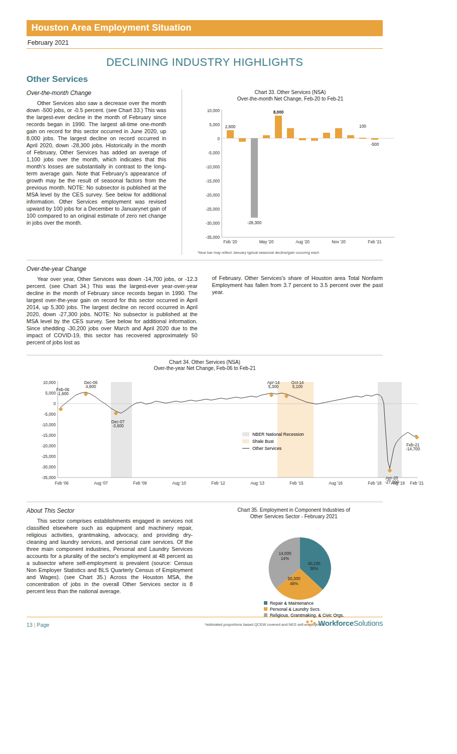Houston Area Employment Situation
February 2021
DECLINING INDUSTRY HIGHLIGHTS
Other Services
Over-the-month Change
Other Services also saw a decrease over the month down -500 jobs, or -0.5 percent. (see Chart 33.) This was the largest-ever decline in the month of February since records began in 1990. The largest all-time one-month gain on record for this sector occurred in June 2020, up 8,000 jobs. The largest decline on record occurred in April 2020, down -28,300 jobs. Historically in the month of February, Other Services has added an average of 1,100 jobs over the month, which indicates that this month's losses are substantially in contrast to the long-term average gain. Note that February's appearance of growth may be the result of seasonal factors from the previous month. NOTE: No subsector is published at the MSA level by the CES survey. See below for additional information. Other Services employment was revised upward by 100 jobs for a December to Januarynet gain of 100 compared to an original estimate of zero net change in jobs over the month.
Chart 33. Other Services (NSA)
Over-the-month Net Change, Feb-20 to Feb-21
10,000 5,000 0 -5,000 -10,000 -15,000 -20,000 -25,000 -30,000 -35,000 2,800 -28,300 8,000 100 -500 Feb '20 May '20 Aug '20 Nov '20 Feb '21
*blue bar may reflect January typical seasonal decline/gain occuring each
Over-the-year Change
Year over year, Other Services was down -14,700 jobs, or -12.3 percent. (see Chart 34.) This was the largest-ever year-over-year decline in the month of February since records began in 1990. The largest over-the-year gain on record for this sector occurred in April 2014, up 5,300 jobs. The largest decline on record occurred in April 2020, down -27,300 jobs. NOTE: No subsector is published at the MSA level by the CES survey. See below for additional information. Since shedding -30,200 jobs over March and April 2020 due to the impact of COVID-19, this sector has recovered approximately 50 percent of jobs lost as
of February. Other Services's share of Houston area Total Nonfarm Employment has fallen from 3.7 percent to 3.5 percent over the past year.
Chart 34. Other Services (NSA)
Over-the-year Net Change, Feb-06 to Feb-21
10,000 5,000 0 -5,000 -10,000 -15,000 -20,000 -25,000 -30,000 -35,000 Feb-06 -1,600 Dec-06 4,800 Dec-07 -3,600 Apr-14 5,300 Oct-14 5,100 Apr-20 -27,300 Feb-21 -14,700 NBER National Recession Shale Bust Other Services Feb '06 Aug '07 Feb '09 Aug '10 Feb '12 Aug '13 Feb '15 Aug '16 Feb '18 Aug '19 Feb '21
About This Sector
This sector comprises establishments engaged in services not classified elsewhere such as equipment and machinery repair, religious activities, grantmaking, advocacy, and providing dry-cleaning and laundry services, and personal care services. Of the three main component industries, Personal and Laundry Services accounts for a plurality of the sector's employment at 48 percent as a subsector where self-employment is prevalent (source: Census Non Employer Statistics and BLS Quarterly Census of Employment and Wages). (see Chart 35.) Across the Houston MSA, the concentration of jobs in the overall Other Services sector is 8 percent less than the national average.
Chart 35. Employment in Component Industries of
Other Services Sector - February 2021
40,100 38% 50,300 48% 14,000 14% Repair & Maintenance Personal & Laundry Svcs. Religious, Grantmaking, & Civic Orgs.
*estimated proportions based QCEW covered and NES self-employment
13 | Page
WorkforceSolutions